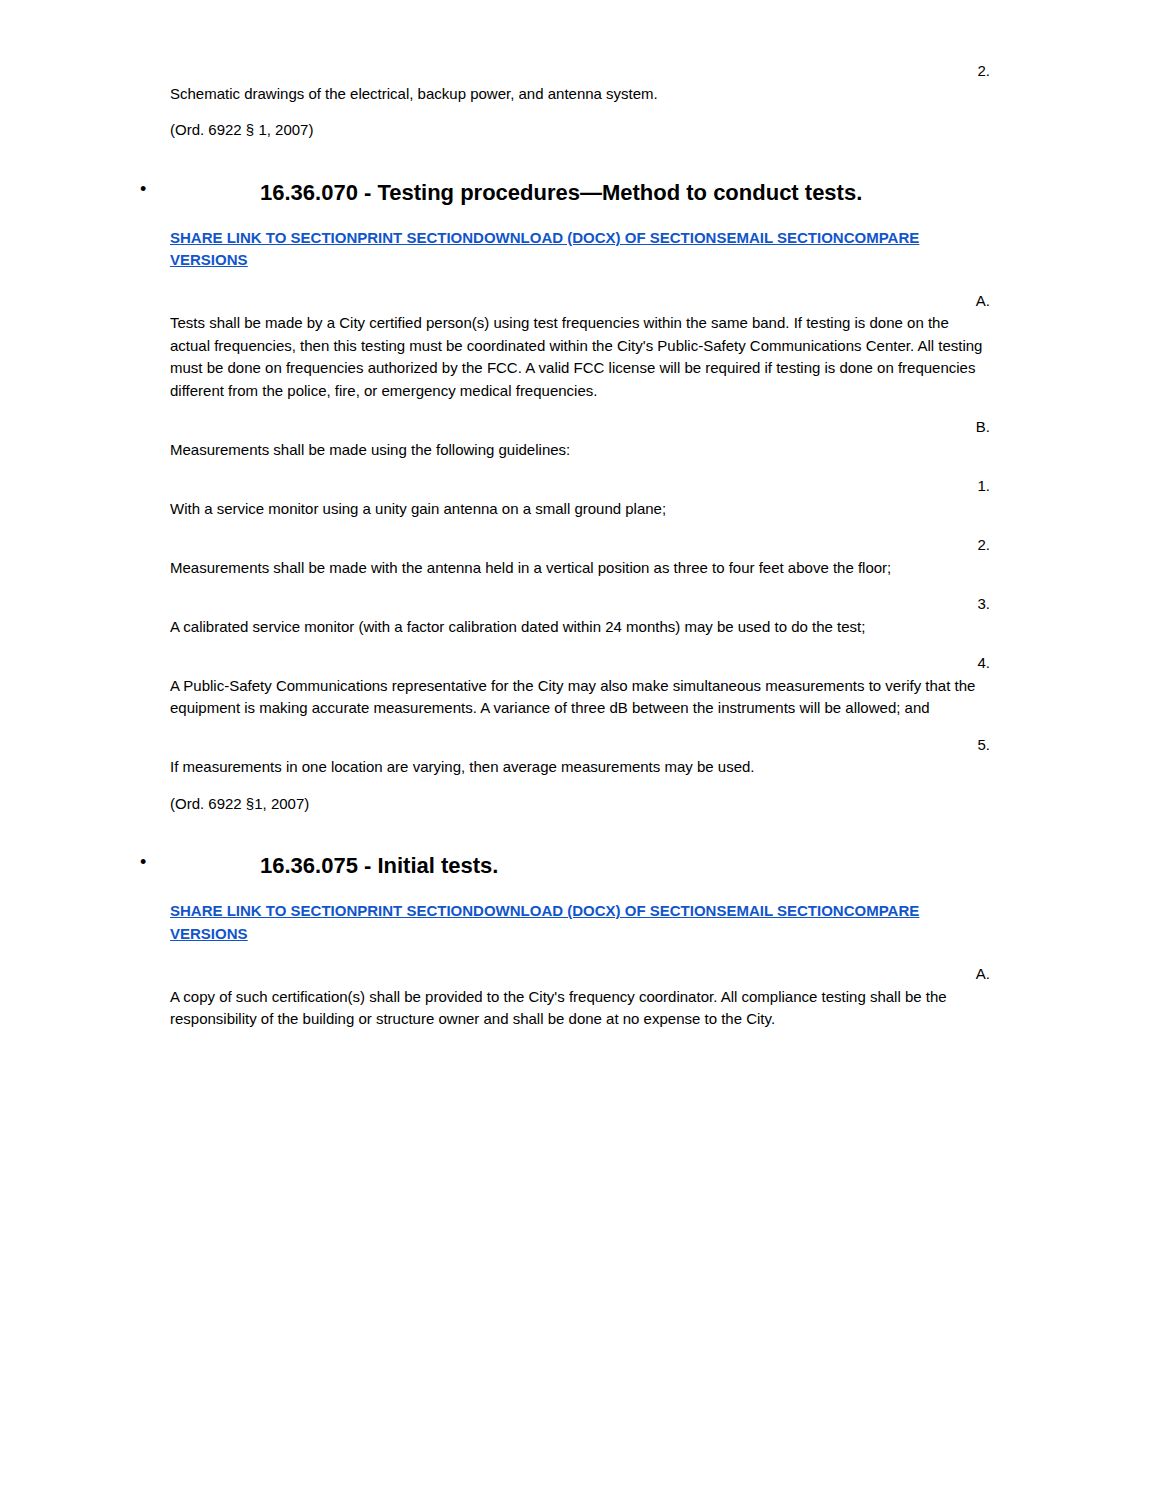2.
Schematic drawings of the electrical, backup power, and antenna system.
(Ord. 6922 § 1, 2007)
16.36.070 - Testing procedures—Method to conduct tests.
SHARE LINK TO SECTION PRINT SECTION DOWNLOAD (DOCX) OF SECTIONS EMAIL SECTION COMPARE VERSIONS
A.
Tests shall be made by a City certified person(s) using test frequencies within the same band. If testing is done on the actual frequencies, then this testing must be coordinated within the City's Public-Safety Communications Center. All testing must be done on frequencies authorized by the FCC. A valid FCC license will be required if testing is done on frequencies different from the police, fire, or emergency medical frequencies.
B.
Measurements shall be made using the following guidelines:
1.
With a service monitor using a unity gain antenna on a small ground plane;
2.
Measurements shall be made with the antenna held in a vertical position as three to four feet above the floor;
3.
A calibrated service monitor (with a factor calibration dated within 24 months) may be used to do the test;
4.
A Public-Safety Communications representative for the City may also make simultaneous measurements to verify that the equipment is making accurate measurements. A variance of three dB between the instruments will be allowed; and
5.
If measurements in one location are varying, then average measurements may be used.
(Ord. 6922 §1, 2007)
16.36.075 - Initial tests.
SHARE LINK TO SECTION PRINT SECTION DOWNLOAD (DOCX) OF SECTIONS EMAIL SECTION COMPARE VERSIONS
A.
A copy of such certification(s) shall be provided to the City's frequency coordinator. All compliance testing shall be the responsibility of the building or structure owner and shall be done at no expense to the City.